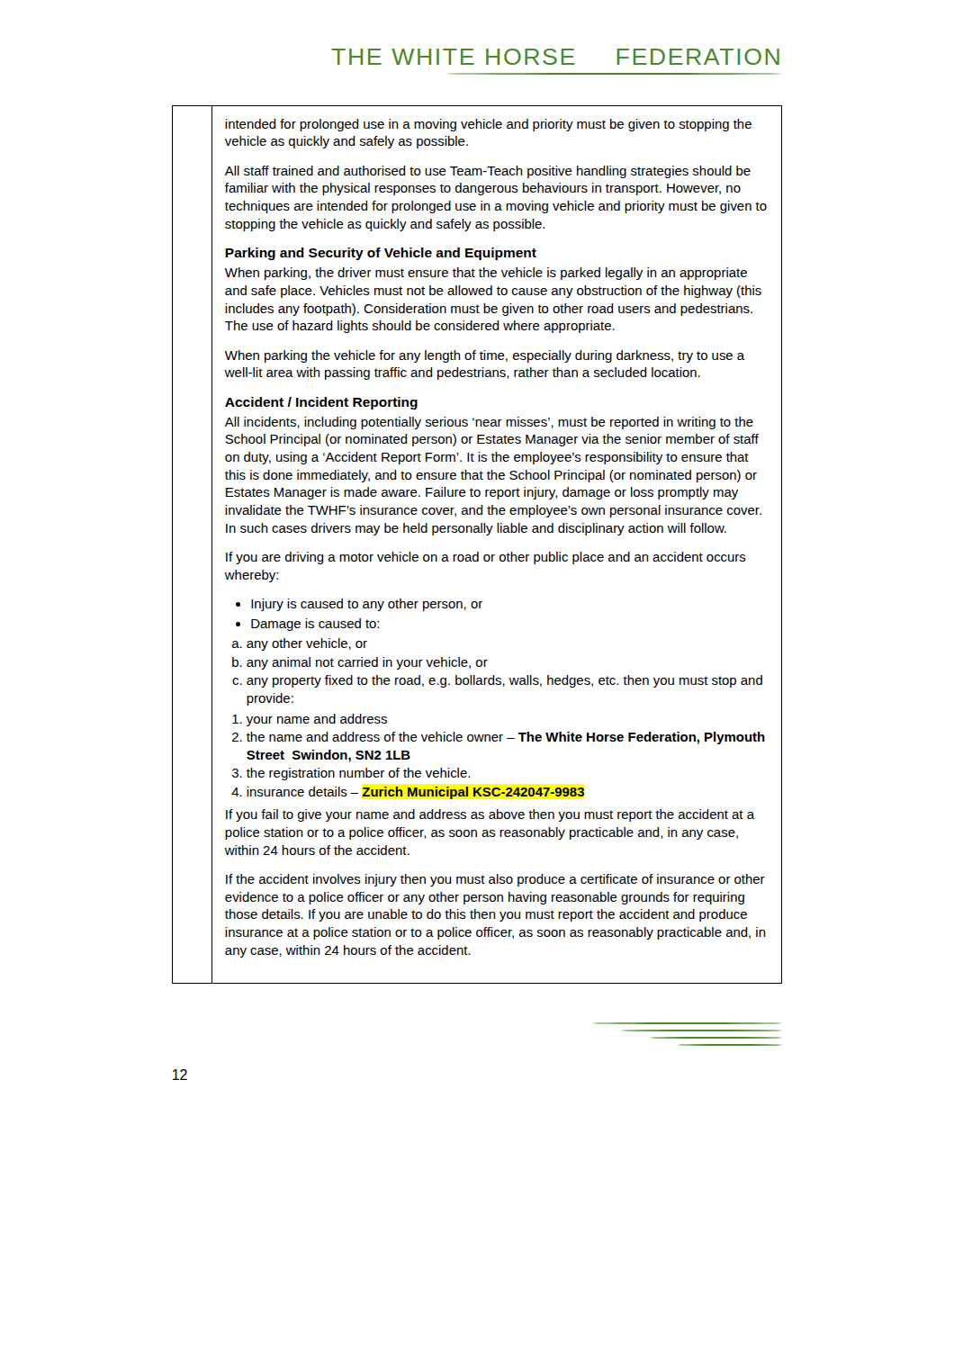THE WHITE HORSE FEDERATION
intended for prolonged use in a moving vehicle and priority must be given to stopping the vehicle as quickly and safely as possible.
All staff trained and authorised to use Team-Teach positive handling strategies should be familiar with the physical responses to dangerous behaviours in transport. However, no techniques are intended for prolonged use in a moving vehicle and priority must be given to stopping the vehicle as quickly and safely as possible.
Parking and Security of Vehicle and Equipment
When parking, the driver must ensure that the vehicle is parked legally in an appropriate and safe place. Vehicles must not be allowed to cause any obstruction of the highway (this includes any footpath). Consideration must be given to other road users and pedestrians. The use of hazard lights should be considered where appropriate.
When parking the vehicle for any length of time, especially during darkness, try to use a well-lit area with passing traffic and pedestrians, rather than a secluded location.
Accident / Incident Reporting
All incidents, including potentially serious ‘near misses’, must be reported in writing to the School Principal (or nominated person) or Estates Manager via the senior member of staff on duty, using a ‘Accident Report Form’. It is the employee’s responsibility to ensure that this is done immediately, and to ensure that the School Principal (or nominated person) or Estates Manager is made aware. Failure to report injury, damage or loss promptly may invalidate the TWHF’s insurance cover, and the employee’s own personal insurance cover. In such cases drivers may be held personally liable and disciplinary action will follow.
If you are driving a motor vehicle on a road or other public place and an accident occurs whereby:
Injury is caused to any other person, or
Damage is caused to:
any other vehicle, or
any animal not carried in your vehicle, or
any property fixed to the road, e.g. bollards, walls, hedges, etc. then you must stop and provide:
your name and address
the name and address of the vehicle owner – The White Horse Federation, Plymouth Street Swindon, SN2 1LB
the registration number of the vehicle.
insurance details – Zurich Municipal KSC-242047-9983
If you fail to give your name and address as above then you must report the accident at a police station or to a police officer, as soon as reasonably practicable and, in any case, within 24 hours of the accident.
If the accident involves injury then you must also produce a certificate of insurance or other evidence to a police officer or any other person having reasonable grounds for requiring those details. If you are unable to do this then you must report the accident and produce insurance at a police station or to a police officer, as soon as reasonably practicable and, in any case, within 24 hours of the accident.
12